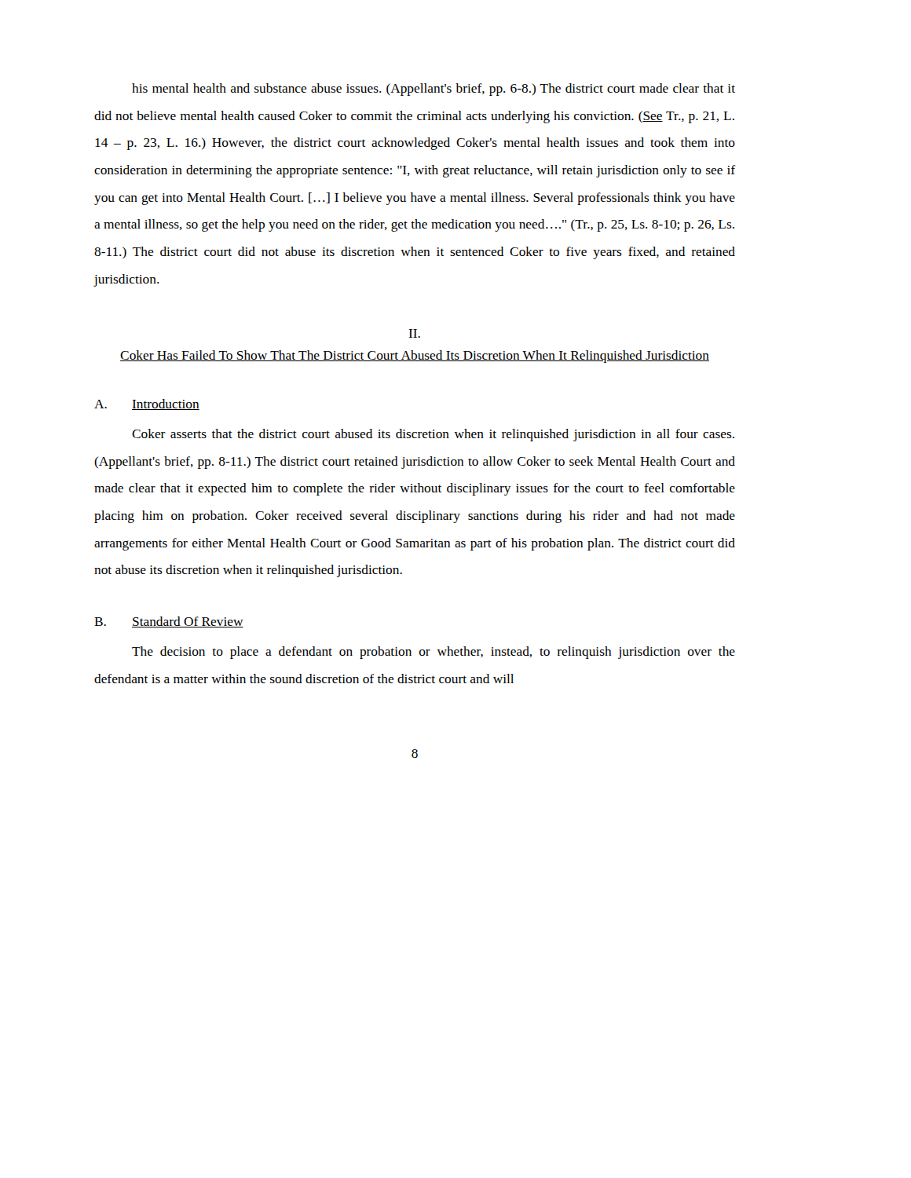his mental health and substance abuse issues. (Appellant's brief, pp. 6-8.) The district court made clear that it did not believe mental health caused Coker to commit the criminal acts underlying his conviction. (See Tr., p. 21, L. 14 – p. 23, L. 16.) However, the district court acknowledged Coker's mental health issues and took them into consideration in determining the appropriate sentence: "I, with great reluctance, will retain jurisdiction only to see if you can get into Mental Health Court. […] I believe you have a mental illness. Several professionals think you have a mental illness, so get the help you need on the rider, get the medication you need…." (Tr., p. 25, Ls. 8-10; p. 26, Ls. 8-11.) The district court did not abuse its discretion when it sentenced Coker to five years fixed, and retained jurisdiction.
II. Coker Has Failed To Show That The District Court Abused Its Discretion When It Relinquished Jurisdiction
A. Introduction
Coker asserts that the district court abused its discretion when it relinquished jurisdiction in all four cases. (Appellant's brief, pp. 8-11.) The district court retained jurisdiction to allow Coker to seek Mental Health Court and made clear that it expected him to complete the rider without disciplinary issues for the court to feel comfortable placing him on probation. Coker received several disciplinary sanctions during his rider and had not made arrangements for either Mental Health Court or Good Samaritan as part of his probation plan. The district court did not abuse its discretion when it relinquished jurisdiction.
B. Standard Of Review
The decision to place a defendant on probation or whether, instead, to relinquish jurisdiction over the defendant is a matter within the sound discretion of the district court and will
8